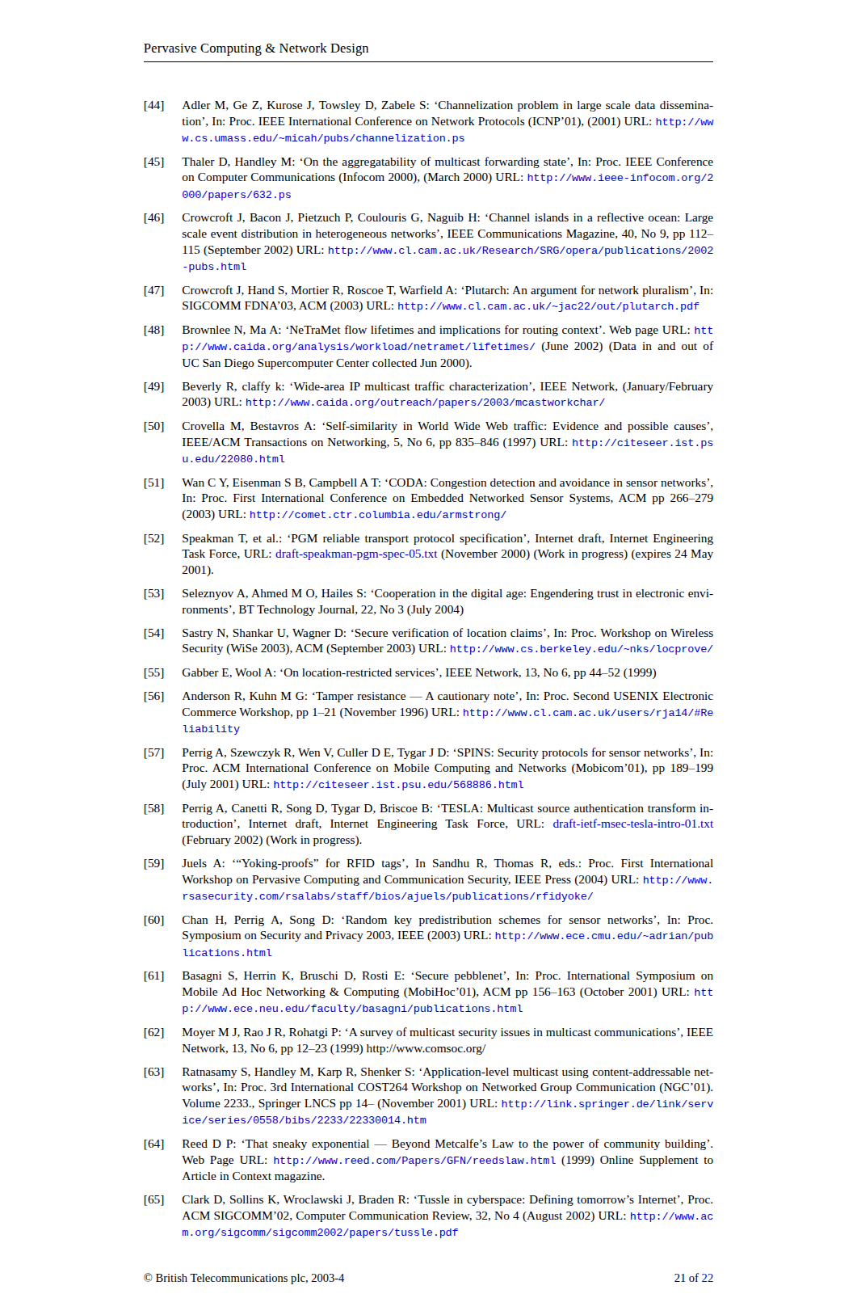Pervasive Computing & Network Design
[44] Adler M, Ge Z, Kurose J, Towsley D, Zabele S: ‘Channelization problem in large scale data dissemination’, In: Proc. IEEE International Conference on Network Protocols (ICNP’01), (2001) URL: http://www.cs.umass.edu/~micah/pubs/channelization.ps
[45] Thaler D, Handley M: ‘On the aggregatability of multicast forwarding state’, In: Proc. IEEE Conference on Computer Communications (Infocom 2000), (March 2000) URL: http://www.ieee-infocom.org/2000/papers/632.ps
[46] Crowcroft J, Bacon J, Pietzuch P, Coulouris G, Naguib H: ‘Channel islands in a reflective ocean: Large scale event distribution in heterogeneous networks’, IEEE Communications Magazine, 40, No 9, pp 112–115 (September 2002) URL: http://www.cl.cam.ac.uk/Research/SRG/opera/publications/2002-pubs.html
[47] Crowcroft J, Hand S, Mortier R, Roscoe T, Warfield A: ‘Plutarch: An argument for network pluralism’, In: SIGCOMM FDNA’03, ACM (2003) URL: http://www.cl.cam.ac.uk/~jac22/out/plutarch.pdf
[48] Brownlee N, Ma A: ‘NeTraMet flow lifetimes and implications for routing context’. Web page URL: http://www.caida.org/analysis/workload/netramet/lifetimes/ (June 2002) (Data in and out of UC San Diego Supercomputer Center collected Jun 2000).
[49] Beverly R, claffy k: ‘Wide-area IP multicast traffic characterization’, IEEE Network, (January/February 2003) URL: http://www.caida.org/outreach/papers/2003/mcastworkchar/
[50] Crovella M, Bestavros A: ‘Self-similarity in World Wide Web traffic: Evidence and possible causes’, IEEE/ACM Transactions on Networking, 5, No 6, pp 835–846 (1997) URL: http://citeseer.ist.psu.edu/22080.html
[51] Wan C Y, Eisenman S B, Campbell A T: ‘CODA: Congestion detection and avoidance in sensor networks’, In: Proc. First International Conference on Embedded Networked Sensor Systems, ACM pp 266–279 (2003) URL: http://comet.ctr.columbia.edu/armstrong/
[52] Speakman T, et al.: ‘PGM reliable transport protocol specification’, Internet draft, Internet Engineering Task Force, URL: draft-speakman-pgm-spec-05.txt (November 2000) (Work in progress) (expires 24 May 2001).
[53] Seleznyov A, Ahmed M O, Hailes S: ‘Cooperation in the digital age: Engendering trust in electronic environments’, BT Technology Journal, 22, No 3 (July 2004)
[54] Sastry N, Shankar U, Wagner D: ‘Secure verification of location claims’, In: Proc. Workshop on Wireless Security (WiSe 2003), ACM (September 2003) URL: http://www.cs.berkeley.edu/~nks/locprove/
[55] Gabber E, Wool A: ‘On location-restricted services’, IEEE Network, 13, No 6, pp 44–52 (1999)
[56] Anderson R, Kuhn M G: ‘Tamper resistance — A cautionary note’, In: Proc. Second USENIX Electronic Commerce Workshop, pp 1–21 (November 1996) URL: http://www.cl.cam.ac.uk/users/rja14/#Reliability
[57] Perrig A, Szewczyk R, Wen V, Culler D E, Tygar J D: ‘SPINS: Security protocols for sensor networks’, In: Proc. ACM International Conference on Mobile Computing and Networks (Mobicom’01), pp 189–199 (July 2001) URL: http://citeseer.ist.psu.edu/568886.html
[58] Perrig A, Canetti R, Song D, Tygar D, Briscoe B: ‘TESLA: Multicast source authentication transform introduction’, Internet draft, Internet Engineering Task Force, URL: draft-ietf-msec-tesla-intro-01.txt (February 2002) (Work in progress).
[59] Juels A: ‘“Yoking-proofs” for RFID tags’, In Sandhu R, Thomas R, eds.: Proc. First International Workshop on Pervasive Computing and Communication Security, IEEE Press (2004) URL: http://www.rsasecurity.com/rsalabs/staff/bios/ajuels/publications/rfidyoke/
[60] Chan H, Perrig A, Song D: ‘Random key predistribution schemes for sensor networks’, In: Proc. Symposium on Security and Privacy 2003, IEEE (2003) URL: http://www.ece.cmu.edu/~adrian/publications.html
[61] Basagni S, Herrin K, Bruschi D, Rosti E: ‘Secure pebblenet’, In: Proc. International Symposium on Mobile Ad Hoc Networking & Computing (MobiHoc’01), ACM pp 156–163 (October 2001) URL: http://www.ece.neu.edu/faculty/basagni/publications.html
[62] Moyer M J, Rao J R, Rohatgi P: ‘A survey of multicast security issues in multicast communications’, IEEE Network, 13, No 6, pp 12–23 (1999) http://www.comsoc.org/
[63] Ratnasamy S, Handley M, Karp R, Shenker S: ‘Application-level multicast using content-addressable networks’, In: Proc. 3rd International COST264 Workshop on Networked Group Communication (NGC’01). Volume 2233., Springer LNCS pp 14– (November 2001) URL: http://link.springer.de/link/service/series/0558/bibs/2233/22330014.htm
[64] Reed D P: ‘That sneaky exponential — Beyond Metcalfe’s Law to the power of community building’. Web Page URL: http://www.reed.com/Papers/GFN/reedslaw.html (1999) Online Supplement to Article in Context magazine.
[65] Clark D, Sollins K, Wroclawski J, Braden R: ‘Tussle in cyberspace: Defining tomorrow’s Internet’, Proc. ACM SIGCOMM’02, Computer Communication Review, 32, No 4 (August 2002) URL: http://www.acm.org/sigcomm/sigcomm2002/papers/tussle.pdf
© British Telecommunications plc, 2003-4
21 of 22